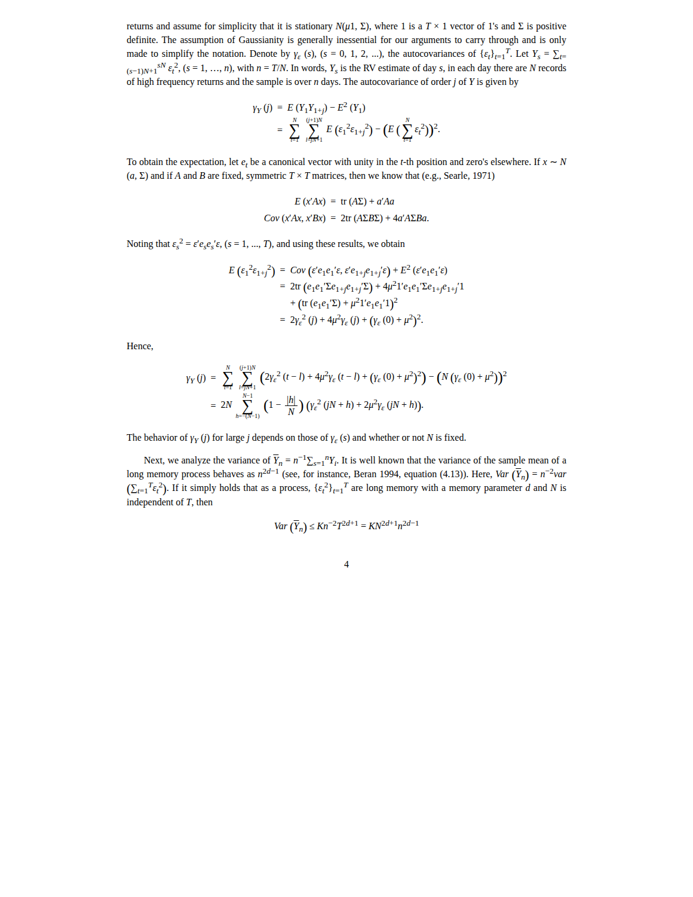returns and assume for simplicity that it is stationary N(μ1, Σ), where 1 is a T × 1 vector of 1's and Σ is positive definite. The assumption of Gaussianity is generally inessential for our arguments to carry through and is only made to simplify the notation. Denote by γε (s), (s = 0, 1, 2, ...), the autocovariances of {εt}t=1T. Let Ys = ∑t=(s−1)N+1sN εt2, (s = 1, …, n), with n = T/N. In words, Ys is the RV estimate of day s, in each day there are N records of high frequency returns and the sample is over n days. The autocovariance of order j of Y is given by
| γ Y ( j ) | = | E ( Y 1 Y 1+ j ) − E 2 ( Y 1 ) |
| | = | N ∑ t =1 ( j +1) N ∑ l = jN +1 E ( ε 1 2 ε 1+ j 2 ) − ( E ( N ∑ t =1 ε t 2 ) ) 2 . |
To obtain the expectation, let et be a canonical vector with unity in the t-th position and zero's elsewhere. If x ∼ N (a, Σ) and if A and B are fixed, symmetric T × T matrices, then we know that (e.g., Searle, 1971)
| E ( x ′ Ax ) | = | tr ( A Σ) + a ′ Aa |
| Cov ( x ′ Ax , x ′ Bx ) | = | 2tr ( A Σ B Σ) + 4 a ′ A Σ Ba . |
Noting that εs2 = ε′eses′ε, (s = 1, ..., T), and using these results, we obtain
| E ( ε 1 2 ε 1+ j 2 ) | = | Cov ( ε ′ e 1 e 1 ′ ε , ε ′ e 1+ j e 1+ j ′ ε ) + E 2 ( ε ′ e 1 e 1 ′ ε ) |
| | = | 2tr ( e 1 e 1 ′Σ e 1+ j e 1+ j ′Σ ) + 4 μ 2 1′ e 1 e 1 ′Σ e 1+ j e 1+ j ′1 |
| | | + ( tr ( e 1 e 1 ′Σ) + μ 2 1′ e 1 e 1 ′1 ) 2 |
| | = | 2 γ ε 2 ( j ) + 4 μ 2 γ ε ( j ) + ( γ ε (0) + μ 2 ) 2 . |
Hence,
| γ Y ( j ) | = | N ∑ t =1 ( j +1) N ∑ l = jN +1 ( 2 γ ε 2 ( t − l ) + 4 μ 2 γ ε ( t − l ) + ( γ ε (0) + μ 2 ) 2 ) − ( N ( γ ε (0) + μ 2 ) ) 2 |
| | = | 2 N N −1 ∑ h =−( N −1) ( 1 − / h / N ) ( γ ε 2 ( jN + h ) + 2 μ 2 γ ε ( jN + h ) ) . |
The behavior of γY (j) for large j depends on those of γε (s) and whether or not N is fixed.
Next, we analyze the variance of Yn = n−1∑s=1nYi. It is well known that the variance of the sample mean of a long memory process behaves as n2d−1 (see, for instance, Beran 1994, equation (4.13)). Here, Var (Yn) = n−2var (∑t=1Tεt2). If it simply holds that as a process, {εt2}t=1T are long memory with a memory parameter d and N is independent of T, then
Var (Yn) ≤ Kn−2T2d+1 = KN2d+1n2d−1
4